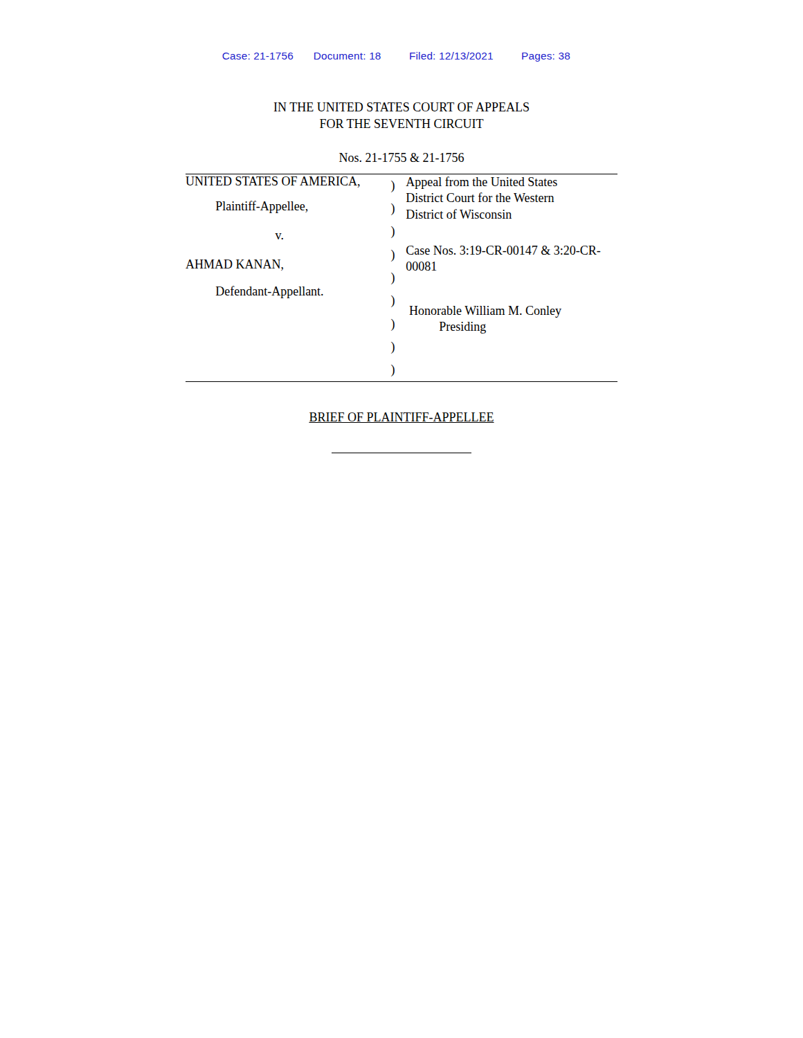Case: 21-1756 Document: 18 Filed: 12/13/2021 Pages: 38
IN THE UNITED STATES COURT OF APPEALS
FOR THE SEVENTH CIRCUIT
Nos. 21-1755 & 21-1756
| UNITED STATES OF AMERICA, Plaintiff-Appellee, v. AHMAD KANAN, Defendant-Appellant. | ) ) ) ) ) ) ) ) ) | Appeal from the United States District Court for the Western District of Wisconsin Case Nos. 3:19-CR-00147 & 3:20-CR- 00081 Honorable William M. Conley Presiding |
BRIEF OF PLAINTIFF-APPELLEE